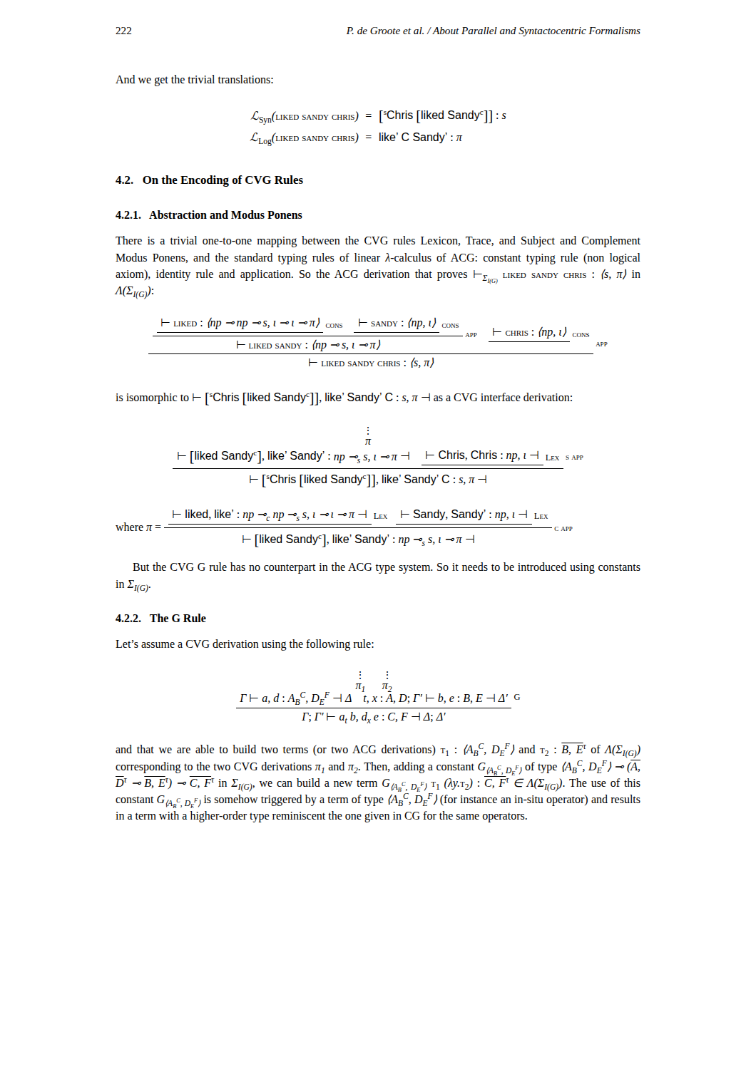222 P. de Groote et al. / About Parallel and Syntactocentric Formalisms
And we get the trivial translations:
| ℒ Syn ( liked sandy chris ) | = | [ s Chris [ liked Sandy c ] ] : s |
| ℒ Log ( liked sandy chris ) | = | like’ C Sandy’ : π |
4.2. On the Encoding of CVG Rules
4.2.1. Abstraction and Modus Ponens
There is a trivial one-to-one mapping between the CVG rules Lexicon, Trace, and Subject and Complement Modus Ponens, and the standard typing rules of linear λ-calculus of ACG: constant typing rule (non logical axiom), identity rule and application. So the ACG derivation that proves ⊢ΣI(G) liked sandy chris : ⟨s, π⟩ in Λ(ΣI(G)):
⊢ liked : ⟨np ⊸ np ⊸ s, ι ⊸ ι ⊸ π⟩ cons ⊢ sandy : ⟨np, ι⟩ cons ⊢ liked sandy : ⟨np ⊸ s, ι ⊸ π⟩ app ⊢ chris : ⟨np, ι⟩ cons ⊢ liked sandy chris : ⟨s, π⟩ app
is isomorphic to ⊢ [sChris [liked Sandyc]], like’ Sandy’ C : s, π ⊣ as a CVG interface derivation:
⋮π
⊢ [liked Sandyc], like’ Sandy’ : np ⊸s s, ι ⊸ π ⊣ ⊢ Chris, Chris : np, ι ⊣ Lex ⊢ [sChris [liked Sandyc]], like’ Sandy’ C : s, π ⊣ s app
where π = ⊢ liked, like’ : np ⊸c np ⊸s s, ι ⊸ ι ⊸ π ⊣ Lex ⊢ Sandy, Sandy’ : np, ι ⊣ Lex ⊢ [liked Sandyc], like’ Sandy’ : np ⊸s s, ι ⊸ π ⊣ c app
But the CVG G rule has no counterpart in the ACG type system. So it needs to be introduced using constants in ΣI(G).
4.2.2. The G Rule
Let’s assume a CVG derivation using the following rule:
⋮π1 ⋮π2
Γ ⊢ a, d : ABC, DEF ⊣ Δ t, x : A, D; Γ′ ⊢ b, e : B, E ⊣ Δ′ Γ; Γ′ ⊢ at b, dx e : C, F ⊣ Δ; Δ′ G
and that we are able to build two terms (or two ACG derivations) t1 : ⟨ABC, DEF⟩ and t2 : B, Eτ of Λ(ΣI(G)) corresponding to the two CVG derivations π1 and π2. Then, adding a constant G⟨ABC, DEF⟩ of type ⟨ABC, DEF⟩ ⊸ (A, Dτ ⊸ B, Eτ) ⊸ C, Fτ in ΣI(G), we can build a new term G⟨ABC, DEF⟩ t1 (λy. t2) : C, Fτ ∈ Λ(ΣI(G)). The use of this constant G⟨ABC, DEF⟩ is somehow triggered by a term of type ⟨ABC, DEF⟩ (for instance an in-situ operator) and results in a term with a higher-order type reminiscent the one given in CG for the same operators.